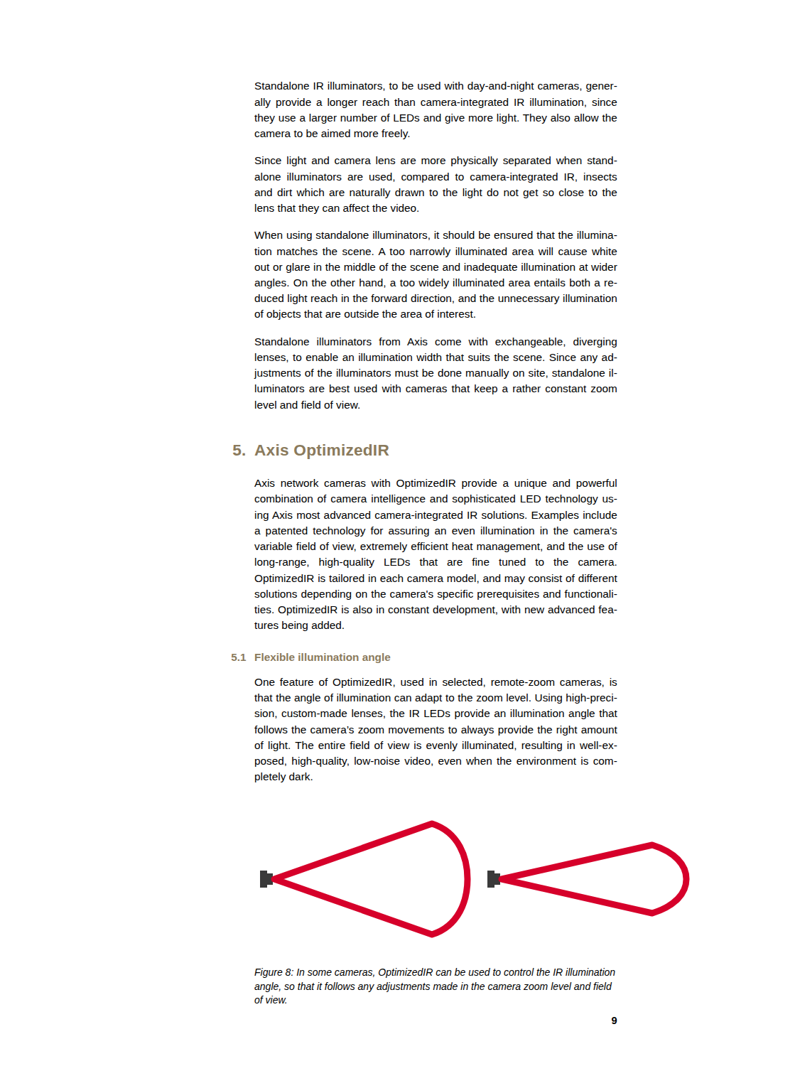Standalone IR illuminators, to be used with day-and-night cameras, generally provide a longer reach than camera-integrated IR illumination, since they use a larger number of LEDs and give more light. They also allow the camera to be aimed more freely.
Since light and camera lens are more physically separated when standalone illuminators are used, compared to camera-integrated IR, insects and dirt which are naturally drawn to the light do not get so close to the lens that they can affect the video.
When using standalone illuminators, it should be ensured that the illumination matches the scene. A too narrowly illuminated area will cause white out or glare in the middle of the scene and inadequate illumination at wider angles. On the other hand, a too widely illuminated area entails both a reduced light reach in the forward direction, and the unnecessary illumination of objects that are outside the area of interest.
Standalone illuminators from Axis come with exchangeable, diverging lenses, to enable an illumination width that suits the scene. Since any adjustments of the illuminators must be done manually on site, standalone illuminators are best used with cameras that keep a rather constant zoom level and field of view.
5. Axis OptimizedIR
Axis network cameras with OptimizedIR provide a unique and powerful combination of camera intelligence and sophisticated LED technology using Axis most advanced camera-integrated IR solutions. Examples include a patented technology for assuring an even illumination in the camera's variable field of view, extremely efficient heat management, and the use of long-range, high-quality LEDs that are fine tuned to the camera. OptimizedIR is tailored in each camera model, and may consist of different solutions depending on the camera's specific prerequisites and functionalities. OptimizedIR is also in constant development, with new advanced features being added.
5.1 Flexible illumination angle
One feature of OptimizedIR, used in selected, remote-zoom cameras, is that the angle of illumination can adapt to the zoom level. Using high-precision, custom-made lenses, the IR LEDs provide an illumination angle that follows the camera’s zoom movements to always provide the right amount of light. The entire field of view is evenly illuminated, resulting in well-exposed, high-quality, low-noise video, even when the environment is completely dark.
Figure 8: In some cameras, OptimizedIR can be used to control the IR illumination angle, so that it follows any adjustments made in the camera zoom level and field of view.
9